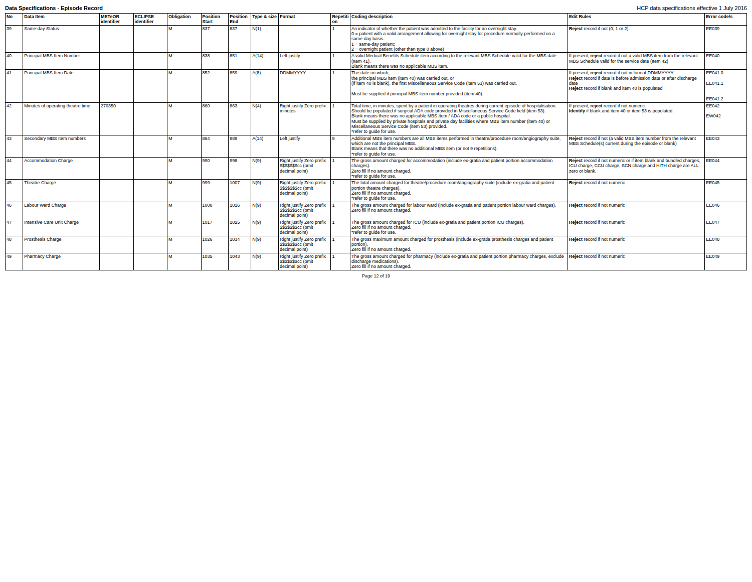Data Specifications - Episode Record
HCP data specifications effective 1 July 2016
| No | Data Item | METeOR identifier | ECLIPSE identifier | Obligation | Position Start | Position End | Type & size | Format | Repetition | Coding description | Edit Rules | Error code/s |
| --- | --- | --- | --- | --- | --- | --- | --- | --- | --- | --- | --- | --- |
| 39 | Same-day Status | | | M | 837 | 837 | N(1) | | 1 | An indicator of whether the patient was admitted to the facility for an overnight stay. 0 = patient with a valid arrangement allowing for overnight stay for procedure normally performed on a same-day basis. 1 = same-day patient; 2 = overnight patient (other than type 0 above) | Reject record if not (0, 1 or 2). | EE039 |
| 40 | Principal MBS Item Number | | | M | 838 | 851 | A(14) | Left justify | 1 | A valid Medical Benefits Schedule item according to the relevant MBS Schedule valid for the MBS date (Item 41). Blank means there was no applicable MBS item. | If present, reject record if not a valid MBS item from the relevant MBS Schedule valid for the service date (Item 42) | EE040 |
| 41 | Principal MBS Item Date | | | M | 852 | 859 | A(8) | DDMMYYYY | 1 | The date on which; the principal MBS item (item 40) was carried out, or (if item 40 is blank), the first Miscellaneous Service Code (item 53) was carried out. Must be supplied if principal MBS item number provided (item 40). | If present, reject record if not in format DDMMYYYY. Reject record if date is before admission date or after discharge date Reject record if blank and item 40 is populated | EE041.0 EE041.1 EE041.2 |
| 42 | Minutes of operating theatre time | 270350 | | M | 860 | 863 | N(4) | Right justify Zero prefix minutes | 1 | Total time, in minutes, spent by a patient in operating theatres during current episode of hospitalisation. Should be populated if surgical ADA code provided in Miscellaneous Service Code field (item 53). Blank means there was no applicable MBS Item / ADA code or a public hospital. Must be supplied by private hospitals and private day facilities where MBS item number (item 40) or Miscellaneous Service Code (item 53) provided. *refer to guide for use. | If present, reject record if not numeric. Identify if blank and item 40 or item 53 is populated. | EE042 EW042 |
| 43 | Secondary MBS Item numbers | | | M | 864 | 989 | A(14) | Left justify | 9 | Additional MBS item numbers are all MBS items performed in theatre/procedure room/angiography suite, which are not the principal MBS. Blank means that there was no additional MBS item (or not 9 repetitions). *refer to guide for use. | Reject record if not (a valid MBS item number from the relevant MBS Schedule(s) current during the episode or blank) | EE043 |
| 44 | Accommodation Charge | | | M | 990 | 998 | N(9) | Right justify Zero prefix $$$$$$$cc (omit decimal point) | 1 | The gross amount charged for accommodation (include ex-gratia and patient portion accommodation charges). Zero fill if no amount charged. *refer to guide for use. | Reject record if not numeric or if item blank and bundled charges, ICU charge, CCU charge, SCN charge and HITH charge are ALL zero or blank. | EE044 |
| 45 | Theatre Charge | | | M | 999 | 1007 | N(9) | Right justify Zero prefix $$$$$$$cc (omit decimal point) | 1 | The total amount charged for theatre/procedure room/angiography suite (include ex-gratia and patient portion theatre charges). Zero fill if no amount charged. *refer to guide for use. | Reject record if not numeric | EE045 |
| 46 | Labour Ward Charge | | | M | 1008 | 1016 | N(9) | Right justify Zero prefix $$$$$$$cc (omit decimal point) | 1 | The gross amount charged for labour ward (include ex-gratia and patient portion labour ward charges). Zero fill if no amount charged. | Reject record if not numeric | EE046 |
| 47 | Intensive Care Unit Charge | | | M | 1017 | 1025 | N(9) | Right justify Zero prefix $$$$$$$cc (omit decimal point) | 1 | The gross amount charged for ICU (include ex-gratia and patient portion ICU charges). Zero fill if no amount charged. *refer to guide for use. | Reject record if not numeric | EE047 |
| 48 | Prosthesis Charge | | | M | 1026 | 1034 | N(9) | Right justify Zero prefix $$$$$$$cc (omit decimal point) | 1 | The gross maximum amount charged for prosthesis (include ex-gratia prosthesis charges and patient portion), Zero fill if no amount charged. | Reject record if not numeric | EE048 |
| 49 | Pharmacy Charge | | | M | 1035 | 1043 | N(9) | Right justify Zero prefix $$$$$$$cc (omit decimal point) | 1 | The gross amount charged for pharmacy (include ex-gratia and patient portion pharmacy charges, exclude discharge medications). Zero fill if no amount charged. | Reject record if not numeric | EE049 |
Page 12 of 19